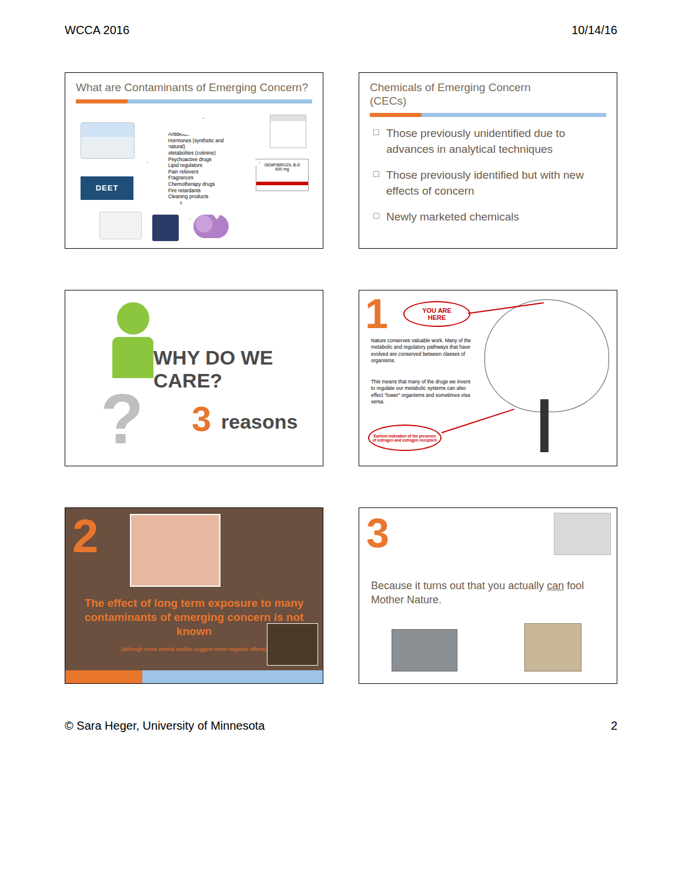WCCA 2016
10/14/16
What are Contaminants of Emerging Concern?
DEET
GEMFIBROZIL B-D
600 mg
Antibiotics
Hormones (synthetic and natural)
Metabolites (cotinine)
Psychoactive drugs
Lipid regulators
Pain relievers
Fragrances
Chemotherapy drugs
Fire retardants
Cleaning products
others
Chemicals of Emerging Concern
(CECs)
Those previously unidentified due to advances in analytical techniques
Those previously identified but with new effects of concern
Newly marketed chemicals
?
WHY DO WE CARE?
3
reasons
1
YOU ARE
HERE
Nature conserves valuable work. Many of the metabolic and regulatory pathways that have evolved are conserved between classes of organisms.
This means that many of the drugs we invent to regulate our metabolic systems can also effect "lower" organisms and sometimes visa versa.
Earliest indication of the presence of estrogen and estrogen receptors
2
The effect of long term exposure to many contaminants of emerging concern is not known
(although some animal studies suggest some negative effects)
3
Because it turns out that you actually can fool Mother Nature.
© Sara Heger, University of Minnesota
2